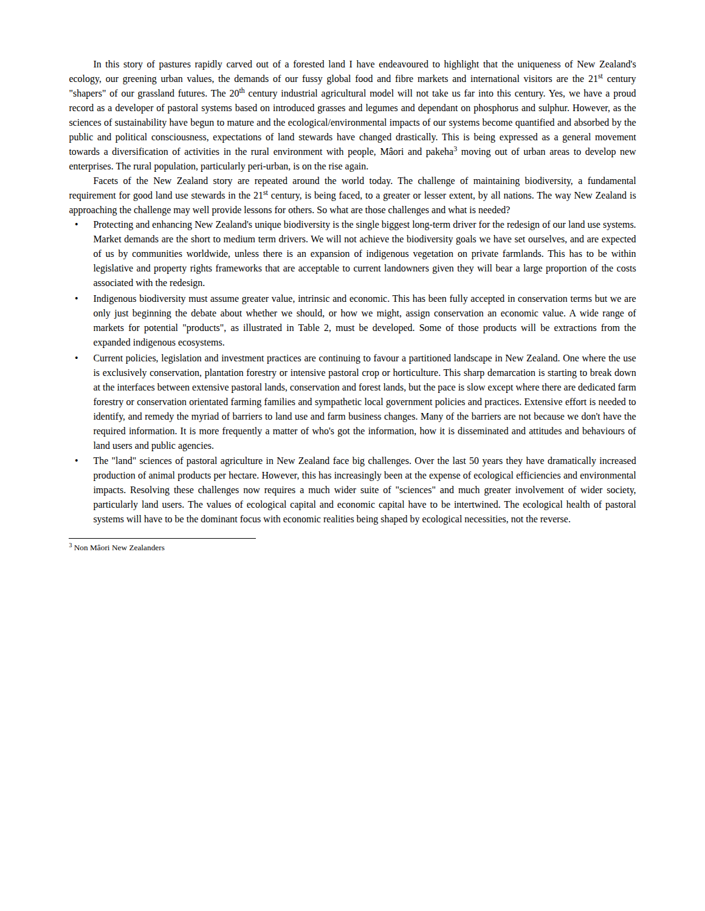In this story of pastures rapidly carved out of a forested land I have endeavoured to highlight that the uniqueness of New Zealand's ecology, our greening urban values, the demands of our fussy global food and fibre markets and international visitors are the 21st century "shapers" of our grassland futures. The 20th century industrial agricultural model will not take us far into this century. Yes, we have a proud record as a developer of pastoral systems based on introduced grasses and legumes and dependant on phosphorus and sulphur. However, as the sciences of sustainability have begun to mature and the ecological/environmental impacts of our systems become quantified and absorbed by the public and political consciousness, expectations of land stewards have changed drastically. This is being expressed as a general movement towards a diversification of activities in the rural environment with people, Mâori and pakeha3 moving out of urban areas to develop new enterprises. The rural population, particularly peri-urban, is on the rise again.
Facets of the New Zealand story are repeated around the world today. The challenge of maintaining biodiversity, a fundamental requirement for good land use stewards in the 21st century, is being faced, to a greater or lesser extent, by all nations. The way New Zealand is approaching the challenge may well provide lessons for others. So what are those challenges and what is needed?
Protecting and enhancing New Zealand's unique biodiversity is the single biggest long-term driver for the redesign of our land use systems. Market demands are the short to medium term drivers. We will not achieve the biodiversity goals we have set ourselves, and are expected of us by communities worldwide, unless there is an expansion of indigenous vegetation on private farmlands. This has to be within legislative and property rights frameworks that are acceptable to current landowners given they will bear a large proportion of the costs associated with the redesign.
Indigenous biodiversity must assume greater value, intrinsic and economic. This has been fully accepted in conservation terms but we are only just beginning the debate about whether we should, or how we might, assign conservation an economic value. A wide range of markets for potential "products", as illustrated in Table 2, must be developed. Some of those products will be extractions from the expanded indigenous ecosystems.
Current policies, legislation and investment practices are continuing to favour a partitioned landscape in New Zealand. One where the use is exclusively conservation, plantation forestry or intensive pastoral crop or horticulture. This sharp demarcation is starting to break down at the interfaces between extensive pastoral lands, conservation and forest lands, but the pace is slow except where there are dedicated farm forestry or conservation orientated farming families and sympathetic local government policies and practices. Extensive effort is needed to identify, and remedy the myriad of barriers to land use and farm business changes. Many of the barriers are not because we don't have the required information. It is more frequently a matter of who's got the information, how it is disseminated and attitudes and behaviours of land users and public agencies.
The "land" sciences of pastoral agriculture in New Zealand face big challenges. Over the last 50 years they have dramatically increased production of animal products per hectare. However, this has increasingly been at the expense of ecological efficiencies and environmental impacts. Resolving these challenges now requires a much wider suite of "sciences" and much greater involvement of wider society, particularly land users. The values of ecological capital and economic capital have to be intertwined. The ecological health of pastoral systems will have to be the dominant focus with economic realities being shaped by ecological necessities, not the reverse.
3 Non Mâori New Zealanders